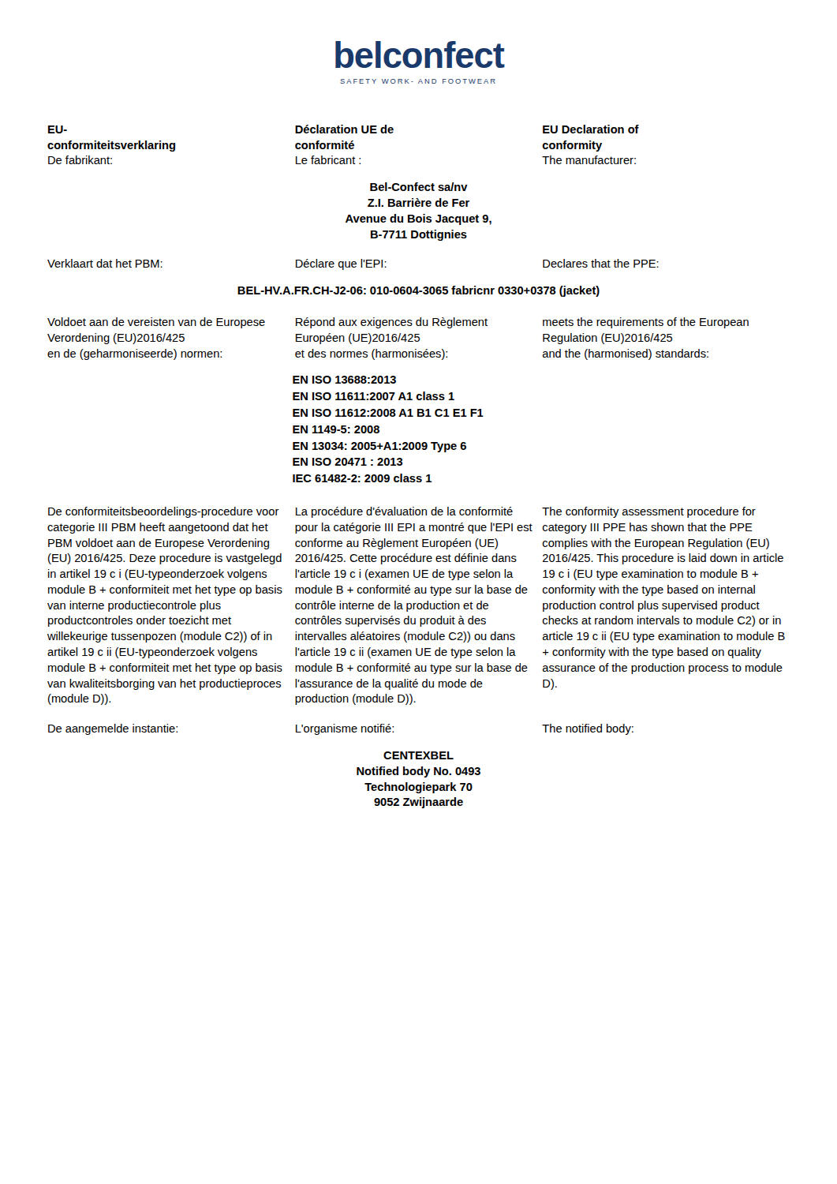bel confect
SAFETY WORK- AND FOOTWEAR
| EU- conformiteitsverklaring | Déclaration UE de conformité | EU Declaration of conformity |
| De fabrikant: | Le fabricant : | The manufacturer: |
Bel-Confect sa/nv
Z.I. Barrière de Fer
Avenue du Bois Jacquet 9,
B-7711 Dottignies
| Verklaart dat het PBM: | Déclare que l'EPI: | Declares that the PPE: |
BEL-HV.A.FR.CH-J2-06: 010-0604-3065 fabricnr 0330+0378 (jacket)
| Voldoet aan de vereisten van de Europese Verordening (EU)2016/425 en de (geharmoniseerde) normen: | Répond aux exigences du Règlement Européen (UE)2016/425 et des normes (harmonisées): | meets the requirements of the European Regulation (EU)2016/425 and the (harmonised) standards: |
EN ISO 13688:2013
EN ISO 11611:2007 A1 class 1
EN ISO 11612:2008 A1 B1 C1 E1 F1
EN 1149-5: 2008
EN 13034: 2005+A1:2009 Type 6
EN ISO 20471 : 2013
IEC 61482-2: 2009 class 1
| De conformiteitsbeoordelings-procedure voor categorie III PBM heeft aangetoond dat het PBM voldoet aan de Europese Verordening (EU) 2016/425. Deze procedure is vastgelegd in artikel 19 c i (EU-typeonderzoek volgens module B + conformiteit met het type op basis van interne productiecontrole plus productcontroles onder toezicht met willekeurige tussenpozen (module C2)) of in artikel 19 c ii (EU-typeonderzoek volgens module B + conformiteit met het type op basis van kwaliteitsborging van het productieproces (module D)). | La procédure d'évaluation de la conformité pour la catégorie III EPI a montré que l'EPI est conforme au Règlement Européen (UE) 2016/425. Cette procédure est définie dans l'article 19 c i (examen UE de type selon la module B + conformité au type sur la base de contrôle interne de la production et de contrôles supervisés du produit à des intervalles aléatoires (module C2)) ou dans l'article 19 c ii (examen UE de type selon la module B + conformité au type sur la base de l'assurance de la qualité du mode de production (module D)). | The conformity assessment procedure for category III PPE has shown that the PPE complies with the European Regulation (EU) 2016/425. This procedure is laid down in article 19 c i (EU type examination to module B + conformity with the type based on internal production control plus supervised product checks at random intervals to module C2) or in article 19 c ii (EU type examination to module B + conformity with the type based on quality assurance of the production process to module D). |
| De aangemelde instantie: | L'organisme notifié: | The notified body: |
CENTEXBEL
Notified body No. 0493
Technologiepark 70
9052 Zwijnaarde